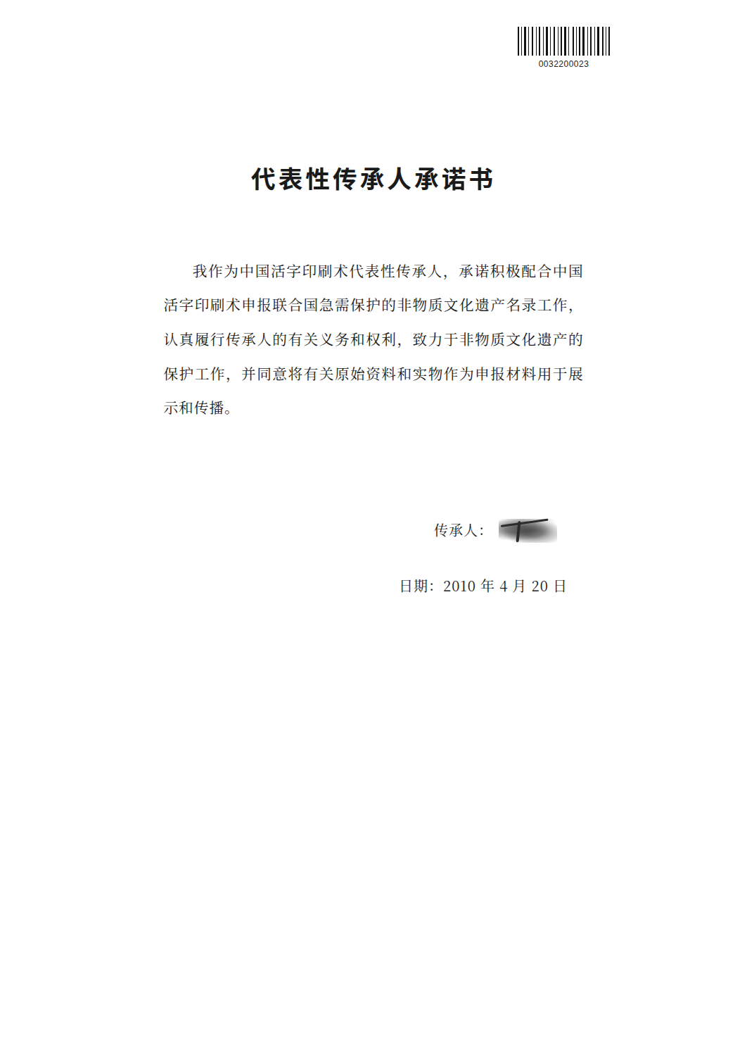0032200023
代表性传承人承诺书
我作为中国活字印刷术代表性传承人，承诺积极配合中国活字印刷术申报联合国急需保护的非物质文化遗产名录工作，认真履行传承人的有关义务和权利，致力于非物质文化遗产的保护工作，并同意将有关原始资料和实物作为申报材料用于展示和传播。
传承人：
日期：2010 年 4 月 20 日